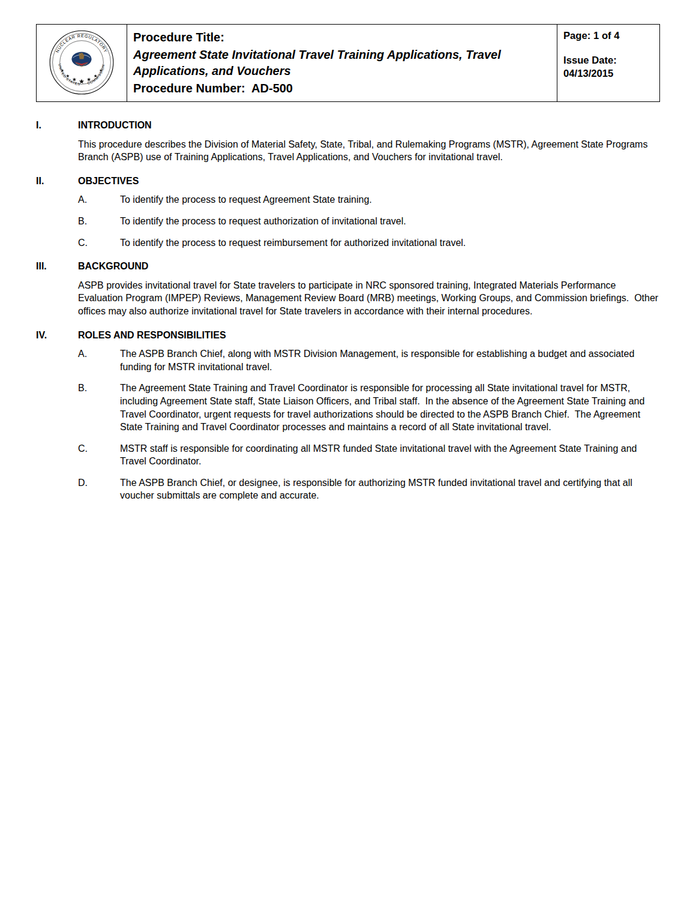| NUCLEAR REGULATORY UNITED STATES COMMISSION | Procedure Title: Agreement State Invitational Travel Training Applications, Travel Applications, and Vouchers Procedure Number: AD-500 | Page: 1 of 4 Issue Date: 04/13/2015 |
I. INTRODUCTION
This procedure describes the Division of Material Safety, State, Tribal, and Rulemaking Programs (MSTR), Agreement State Programs Branch (ASPB) use of Training Applications, Travel Applications, and Vouchers for invitational travel.
II. OBJECTIVES
A. To identify the process to request Agreement State training.
B. To identify the process to request authorization of invitational travel.
C. To identify the process to request reimbursement for authorized invitational travel.
III. BACKGROUND
ASPB provides invitational travel for State travelers to participate in NRC sponsored training, Integrated Materials Performance Evaluation Program (IMPEP) Reviews, Management Review Board (MRB) meetings, Working Groups, and Commission briefings. Other offices may also authorize invitational travel for State travelers in accordance with their internal procedures.
IV. ROLES AND RESPONSIBILITIES
A. The ASPB Branch Chief, along with MSTR Division Management, is responsible for establishing a budget and associated funding for MSTR invitational travel.
B. The Agreement State Training and Travel Coordinator is responsible for processing all State invitational travel for MSTR, including Agreement State staff, State Liaison Officers, and Tribal staff. In the absence of the Agreement State Training and Travel Coordinator, urgent requests for travel authorizations should be directed to the ASPB Branch Chief. The Agreement State Training and Travel Coordinator processes and maintains a record of all State invitational travel.
C. MSTR staff is responsible for coordinating all MSTR funded State invitational travel with the Agreement State Training and Travel Coordinator.
D. The ASPB Branch Chief, or designee, is responsible for authorizing MSTR funded invitational travel and certifying that all voucher submittals are complete and accurate.